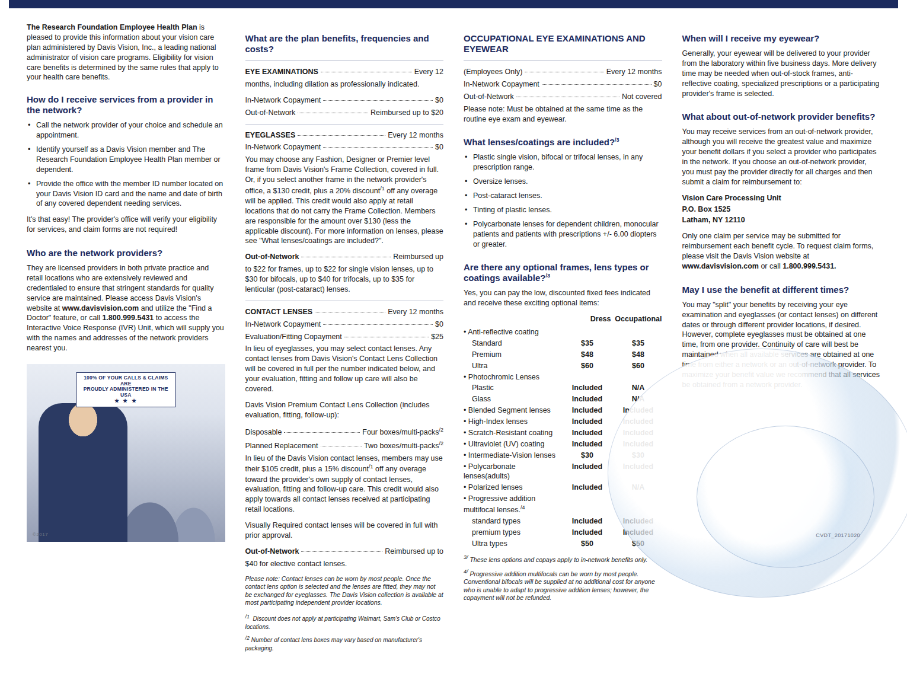The Research Foundation Employee Health Plan is pleased to provide this information about your vision care plan administered by Davis Vision, Inc., a leading national administrator of vision care programs. Eligibility for vision care benefits is determined by the same rules that apply to your health care benefits.
How do I receive services from a provider in the network?
Call the network provider of your choice and schedule an appointment.
Identify yourself as a Davis Vision member and The Research Foundation Employee Health Plan member or dependent.
Provide the office with the member ID number located on your Davis Vision ID card and the name and date of birth of any covered dependent needing services.
It's that easy! The provider's office will verify your eligibility for services, and claim forms are not required!
Who are the network providers?
They are licensed providers in both private practice and retail locations who are extensively reviewed and credentialed to ensure that stringent standards for quality service are maintained. Please access Davis Vision's website at www.davisvision.com and utilize the "Find a Doctor" feature, or call 1.800.999.5431 to access the Interactive Voice Response (IVR) Unit, which will supply you with the names and addresses of the network providers nearest you.
100% OF YOUR CALLS & CLAIMS ARE
PROUDLY ADMINISTERED IN THE USA
★ ★ ★
©2017
What are the plan benefits, frequencies and costs?
EYE EXAMINATIONS Every 12
months, including dilation as professionally indicated.
In-Network Copayment $0
Out-of-Network Reimbursed up to $20
EYEGLASSES Every 12 months
In-Network Copayment $0
You may choose any Fashion, Designer or Premier level frame from Davis Vision's Frame Collection, covered in full. Or, if you select another frame in the network provider's office, a $130 credit, plus a 20% discount/1 off any overage will be applied. This credit would also apply at retail locations that do not carry the Frame Collection. Members are responsible for the amount over $130 (less the applicable discount). For more information on lenses, please see "What lenses/coatings are included?".
Out-of-Network Reimbursed up
to $22 for frames, up to $22 for single vision lenses, up to $30 for bifocals, up to $40 for trifocals, up to $35 for lenticular (post-cataract) lenses.
CONTACT LENSES Every 12 months
In-Network Copayment $0
Evaluation/Fitting Copayment $25
In lieu of eyeglasses, you may select contact lenses. Any contact lenses from Davis Vision's Contact Lens Collection will be covered in full per the number indicated below, and your evaluation, fitting and follow up care will also be covered.
Davis Vision Premium Contact Lens Collection (includes evaluation, fitting, follow-up):
Disposable Four boxes/multi-packs/2
Planned Replacement Two boxes/multi-packs/2
In lieu of the Davis Vision contact lenses, members may use their $105 credit, plus a 15% discount/1 off any overage toward the provider's own supply of contact lenses, evaluation, fitting and follow-up care. This credit would also apply towards all contact lenses received at participating retail locations.
Visually Required contact lenses will be covered in full with prior approval.
Out-of-Network Reimbursed up to
$40 for elective contact lenses.
Please note: Contact lenses can be worn by most people. Once the contact lens option is selected and the lenses are fitted, they may not be exchanged for eyeglasses. The Davis Vision collection is available at most participating independent provider locations.
/1 Discount does not apply at participating Walmart, Sam's Club or Costco locations.
/2 Number of contact lens boxes may vary based on manufacturer's packaging.
OCCUPATIONAL EYE EXAMINATIONS AND EYEWEAR
(Employees Only) Every 12 months
In-Network Copayment $0
Out-of-Network Not covered
Please note: Must be obtained at the same time as the routine eye exam and eyewear.
What lenses/coatings are included?/3
Plastic single vision, bifocal or trifocal lenses, in any prescription range.
Oversize lenses.
Post-cataract lenses.
Tinting of plastic lenses.
Polycarbonate lenses for dependent children, monocular patients and patients with prescriptions +/- 6.00 diopters or greater.
Are there any optional frames, lens types or coatings available?/3
Yes, you can pay the low, discounted fixed fees indicated and receive these exciting optional items:
| | Dress | Occupational |
| --- | --- | --- |
| • Anti-reflective coating | | |
| Standard | $35 | $35 |
| Premium | $48 | $48 |
| Ultra | $60 | $60 |
| • Photochromic Lenses | | |
| Plastic | Included | N/A |
| Glass | Included | N/A |
| • Blended Segment lenses | Included | Included |
| • High-Index lenses | Included | Included |
| • Scratch-Resistant coating | Included | Included |
| • Ultraviolet (UV) coating | Included | Included |
| • Intermediate-Vision lenses | $30 | $30 |
| • Polycarbonate lenses(adults) | Included | Included |
| • Polarized lenses | Included | N/A |
| • Progressive addition multifocal lenses. /4 | | |
| standard types | Included | Included |
| premium types | Included | Included |
| Ultra types | $50 | $50 |
3/ These lens options and copays apply to in-network benefits only.
4/ Progressive addition multifocals can be worn by most people. Conventional bifocals will be supplied at no additional cost for anyone who is unable to adapt to progressive addition lenses; however, the copayment will not be refunded.
When will I receive my eyewear?
Generally, your eyewear will be delivered to your provider from the laboratory within five business days. More delivery time may be needed when out-of-stock frames, anti-reflective coating, specialized prescriptions or a participating provider's frame is selected.
What about out-of-network provider benefits?
You may receive services from an out-of-network provider, although you will receive the greatest value and maximize your benefit dollars if you select a provider who participates in the network. If you choose an out-of-network provider, you must pay the provider directly for all charges and then submit a claim for reimbursement to:
Vision Care Processing Unit
P.O. Box 1525
Latham, NY 12110
Only one claim per service may be submitted for reimbursement each benefit cycle. To request claim forms, please visit the Davis Vision website at www.davisvision.com or call 1.800.999.5431.
May I use the benefit at different times?
You may "split" your benefits by receiving your eye examination and eyeglasses (or contact lenses) on different dates or through different provider locations, if desired. However, complete eyeglasses must be obtained at one time, from one provider. Continuity of care will best be maintained when all available services are obtained at one time from either a network or an out-of-network provider. To maximize your benefit value we recommend that all services be obtained from a network provider.
CVDT_20171020